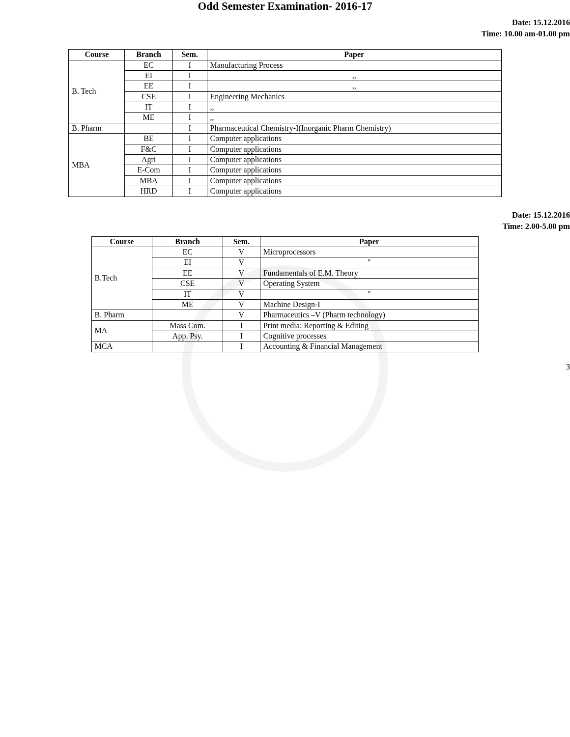Odd Semester Examination- 2016-17
Date: 15.12.2016
Time: 10.00 am-01.00 pm
| Course | Branch | Sem. | Paper |
| --- | --- | --- | --- |
| B. Tech | EC | I | Manufacturing Process |
| EI | I | ,, |
| EE | I | ,, |
| CSE | I | Engineering Mechanics |
| IT | I | ,, |
| ME | I | ,, |
| B. Pharm | | I | Pharmaceutical Chemistry-I(Inorganic Pharm Chemistry) |
| MBA | BE | I | Computer applications |
| F&C | I | Computer applications |
| Agri | I | Computer applications |
| E-Com | I | Computer applications |
| MBA | I | Computer applications |
| HRD | I | Computer applications |
Date: 15.12.2016
Time: 2.00-5.00 pm
| Course | Branch | Sem. | Paper |
| --- | --- | --- | --- |
| B.Tech | EC | V | Microprocessors |
| EI | V | ″ |
| EE | V | Fundamentals of E.M. Theory |
| CSE | V | Operating System |
| IT | V | ″ |
| ME | V | Machine Design-I |
| B. Pharm | | V | Pharmaceutics –V (Pharm technology) |
| MA | Mass Com. | I | Print media: Reporting & Editing |
| App. Psy. | I | Cognitive processes |
| MCA | | I | Accounting & Financial Management |
3